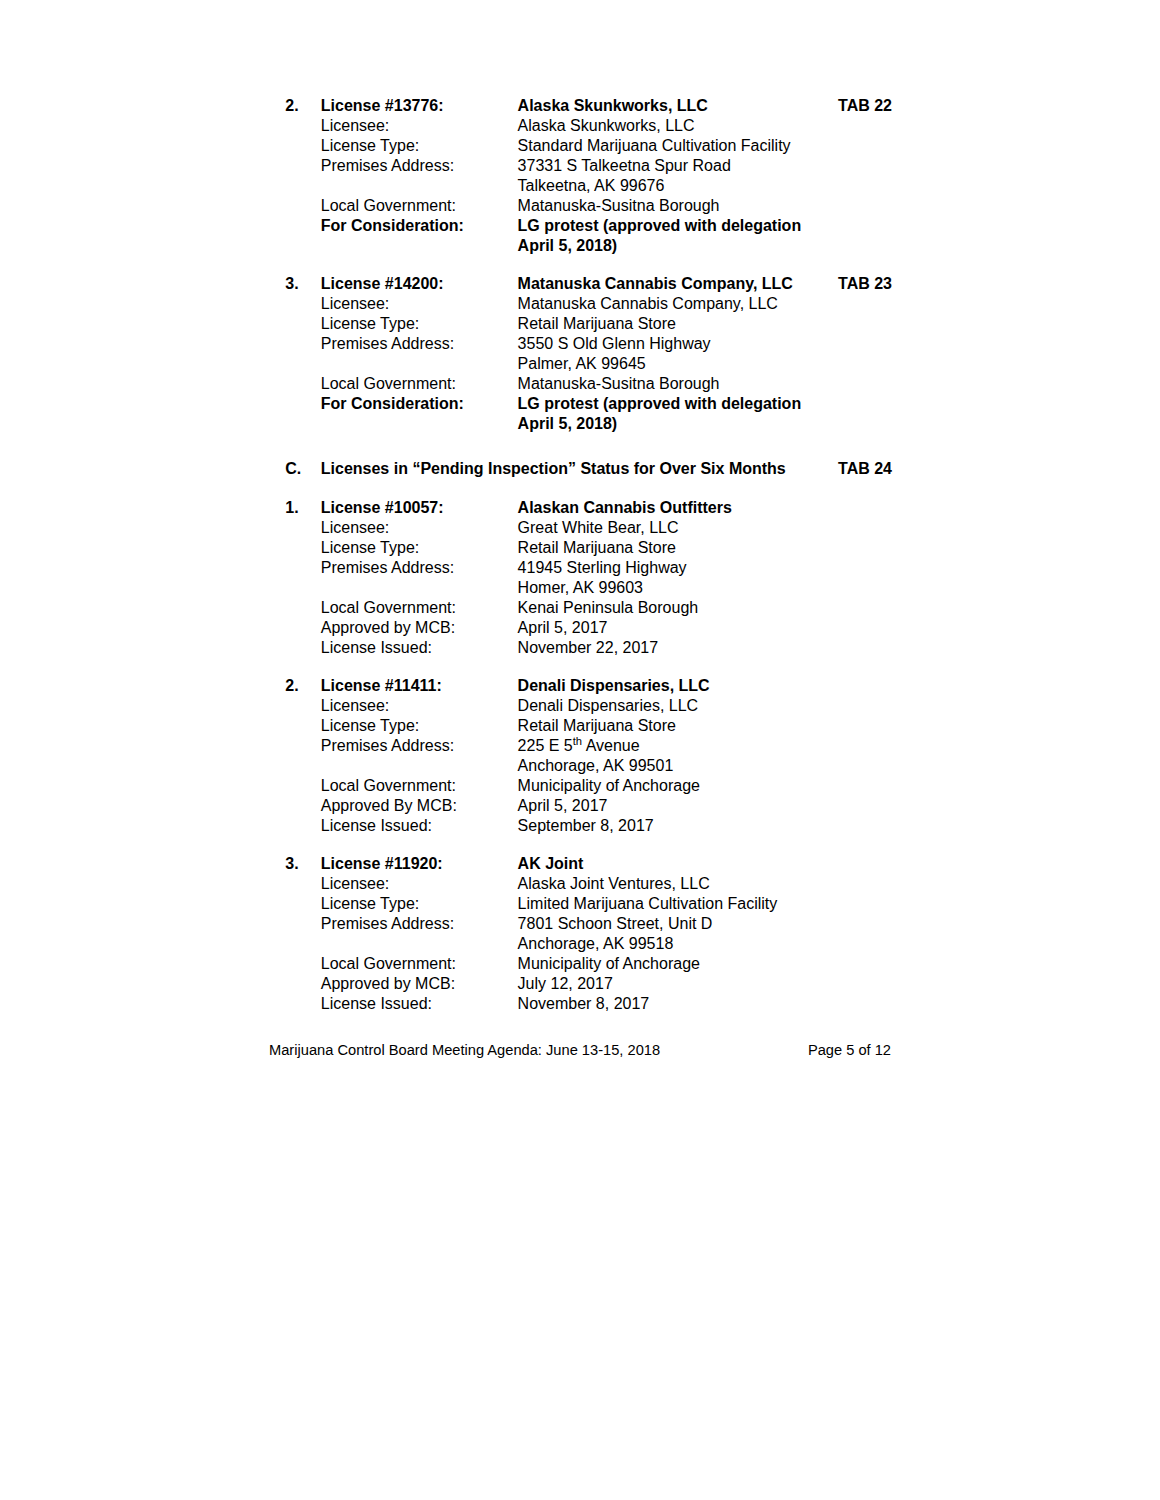2.
| License #13776: | Alaska Skunkworks, LLC | TAB 22 |
| Licensee: | Alaska Skunkworks, LLC | |
| License Type: | Standard Marijuana Cultivation Facility | |
| Premises Address: | 37331 S Talkeetna Spur Road | |
| | Talkeetna, AK 99676 | |
| Local Government: | Matanuska-Susitna Borough | |
| For Consideration: | LG protest (approved with delegation April 5, 2018) | |
3.
| License #14200: | Matanuska Cannabis Company, LLC | TAB 23 |
| Licensee: | Matanuska Cannabis Company, LLC | |
| License Type: | Retail Marijuana Store | |
| Premises Address: | 3550 S Old Glenn Highway | |
| | Palmer, AK 99645 | |
| Local Government: | Matanuska-Susitna Borough | |
| For Consideration: | LG protest (approved with delegation April 5, 2018) | |
| C. | Licenses in “Pending Inspection” Status for Over Six Months | TAB 24 |
1.
| License #10057: | Alaskan Cannabis Outfitters | |
| Licensee: | Great White Bear, LLC | |
| License Type: | Retail Marijuana Store | |
| Premises Address: | 41945 Sterling Highway | |
| | Homer, AK 99603 | |
| Local Government: | Kenai Peninsula Borough | |
| Approved by MCB: | April 5, 2017 | |
| License Issued: | November 22, 2017 | |
2.
| License #11411: | Denali Dispensaries, LLC | |
| Licensee: | Denali Dispensaries, LLC | |
| License Type: | Retail Marijuana Store | |
| Premises Address: | 225 E 5 th Avenue | |
| | Anchorage, AK 99501 | |
| Local Government: | Municipality of Anchorage | |
| Approved By MCB: | April 5, 2017 | |
| License Issued: | September 8, 2017 | |
3.
| License #11920: | AK Joint | |
| Licensee: | Alaska Joint Ventures, LLC | |
| License Type: | Limited Marijuana Cultivation Facility | |
| Premises Address: | 7801 Schoon Street, Unit D | |
| | Anchorage, AK 99518 | |
| Local Government: | Municipality of Anchorage | |
| Approved by MCB: | July 12, 2017 | |
| License Issued: | November 8, 2017 | |
| Marijuana Control Board Meeting Agenda: June 13-15, 2018 | Page 5 of 12 |